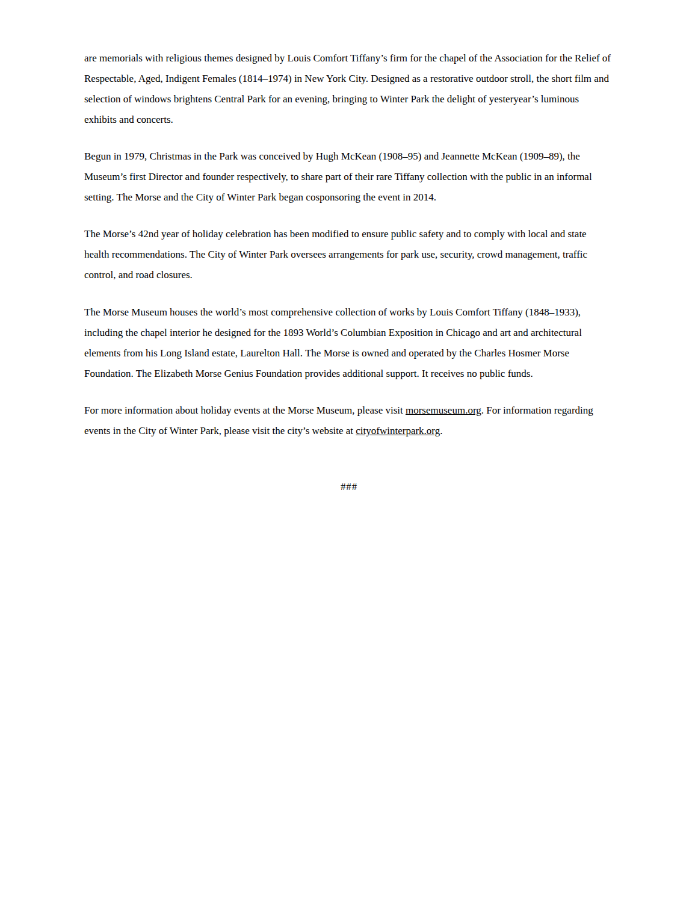are memorials with religious themes designed by Louis Comfort Tiffany’s firm for the chapel of the Association for the Relief of Respectable, Aged, Indigent Females (1814–1974) in New York City. Designed as a restorative outdoor stroll, the short film and selection of windows brightens Central Park for an evening, bringing to Winter Park the delight of yesteryear’s luminous exhibits and concerts.
Begun in 1979, Christmas in the Park was conceived by Hugh McKean (1908–95) and Jeannette McKean (1909–89), the Museum’s first Director and founder respectively, to share part of their rare Tiffany collection with the public in an informal setting. The Morse and the City of Winter Park began cosponsoring the event in 2014.
The Morse’s 42nd year of holiday celebration has been modified to ensure public safety and to comply with local and state health recommendations. The City of Winter Park oversees arrangements for park use, security, crowd management, traffic control, and road closures.
The Morse Museum houses the world’s most comprehensive collection of works by Louis Comfort Tiffany (1848–1933), including the chapel interior he designed for the 1893 World’s Columbian Exposition in Chicago and art and architectural elements from his Long Island estate, Laurelton Hall. The Morse is owned and operated by the Charles Hosmer Morse Foundation. The Elizabeth Morse Genius Foundation provides additional support. It receives no public funds.
For more information about holiday events at the Morse Museum, please visit morsemuseum.org. For information regarding events in the City of Winter Park, please visit the city’s website at cityofwinterpark.org.
###